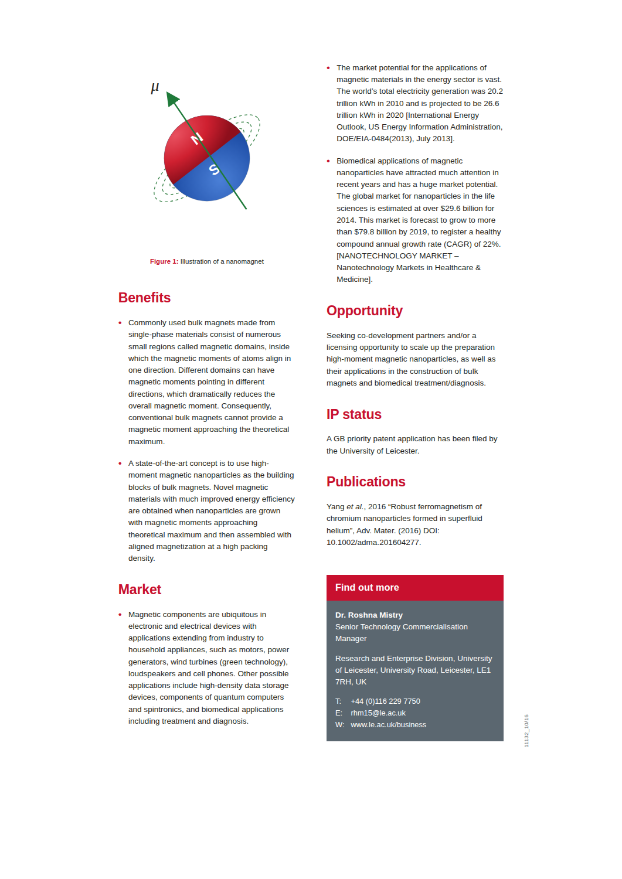N S μ
Figure 1: Illustration of a nanomagnet
Benefits
Commonly used bulk magnets made from single-phase materials consist of numerous small regions called magnetic domains, inside which the magnetic moments of atoms align in one direction. Different domains can have magnetic moments pointing in different directions, which dramatically reduces the overall magnetic moment. Consequently, conventional bulk magnets cannot provide a magnetic moment approaching the theoretical maximum.
A state-of-the-art concept is to use high-moment magnetic nanoparticles as the building blocks of bulk magnets. Novel magnetic materials with much improved energy efficiency are obtained when nanoparticles are grown with magnetic moments approaching theoretical maximum and then assembled with aligned magnetization at a high packing density.
Market
Magnetic components are ubiquitous in electronic and electrical devices with applications extending from industry to household appliances, such as motors, power generators, wind turbines (green technology), loudspeakers and cell phones. Other possible applications include high-density data storage devices, components of quantum computers and spintronics, and biomedical applications including treatment and diagnosis.
The market potential for the applications of magnetic materials in the energy sector is vast. The world’s total electricity generation was 20.2 trillion kWh in 2010 and is projected to be 26.6 trillion kWh in 2020 [International Energy Outlook, US Energy Information Administration, DOE/EIA-0484(2013), July 2013].
Biomedical applications of magnetic nanoparticles have attracted much attention in recent years and has a huge market potential. The global market for nanoparticles in the life sciences is estimated at over $29.6 billion for 2014. This market is forecast to grow to more than $79.8 billion by 2019, to register a healthy compound annual growth rate (CAGR) of 22%. [NANOTECHNOLOGY MARKET – Nanotechnology Markets in Healthcare & Medicine].
Opportunity
Seeking co-development partners and/or a licensing opportunity to scale up the preparation high-moment magnetic nanoparticles, as well as their applications in the construction of bulk magnets and biomedical treatment/diagnosis.
IP status
A GB priority patent application has been filed by the University of Leicester.
Publications
Yang et al., 2016 “Robust ferromagnetism of chromium nanoparticles formed in superfluid helium”, Adv. Mater. (2016) DOI: 10.1002/adma.201604277.
Find out more
Dr. Roshna Mistry
Senior Technology Commercialisation Manager
Research and Enterprise Division, University of Leicester, University Road, Leicester, LE1 7RH, UK
T:+44 (0)116 229 7750 E: rhm15@le.ac.uk W: www.le.ac.uk/business
11132_10/16